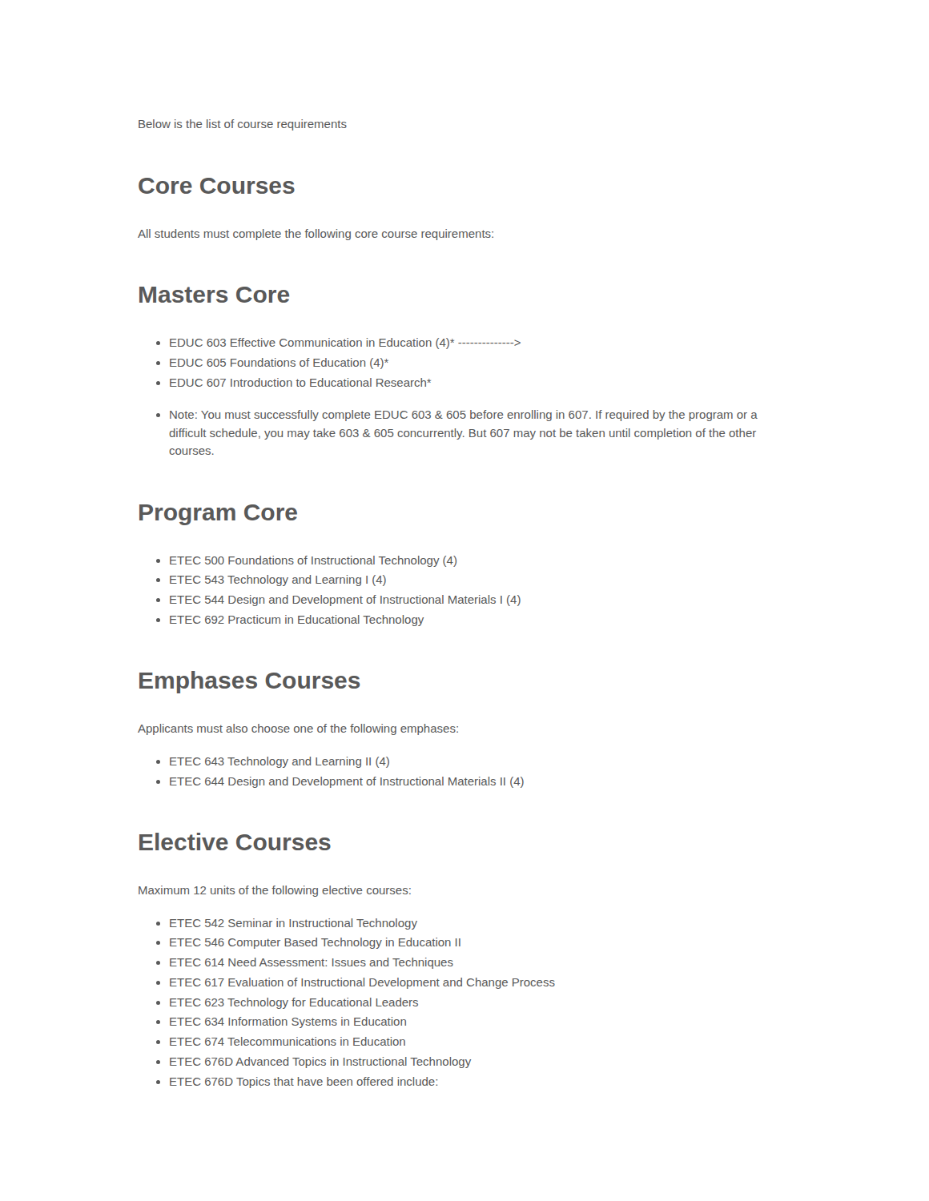Below is the list of course requirements
Core Courses
All students must complete the following core course requirements:
Masters Core
EDUC 603 Effective Communication in Education (4)* -------------->
EDUC 605 Foundations of Education (4)*
EDUC 607 Introduction to Educational Research*
Note: You must successfully complete EDUC 603 & 605 before enrolling in 607. If required by the program or a difficult schedule, you may take 603 & 605 concurrently. But 607 may not be taken until completion of the other courses.
Program Core
ETEC 500 Foundations of Instructional Technology (4)
ETEC 543 Technology and Learning I (4)
ETEC 544 Design and Development of Instructional Materials I (4)
ETEC 692 Practicum in Educational Technology
Emphases Courses
Applicants must also choose one of the following emphases:
ETEC 643 Technology and Learning II (4)
ETEC 644 Design and Development of Instructional Materials II (4)
Elective Courses
Maximum 12 units of the following elective courses:
ETEC 542 Seminar in Instructional Technology
ETEC 546 Computer Based Technology in Education II
ETEC 614 Need Assessment: Issues and Techniques
ETEC 617 Evaluation of Instructional Development and Change Process
ETEC 623 Technology for Educational Leaders
ETEC 634 Information Systems in Education
ETEC 674 Telecommunications in Education
ETEC 676D Advanced Topics in Instructional Technology
ETEC 676D Topics that have been offered include: